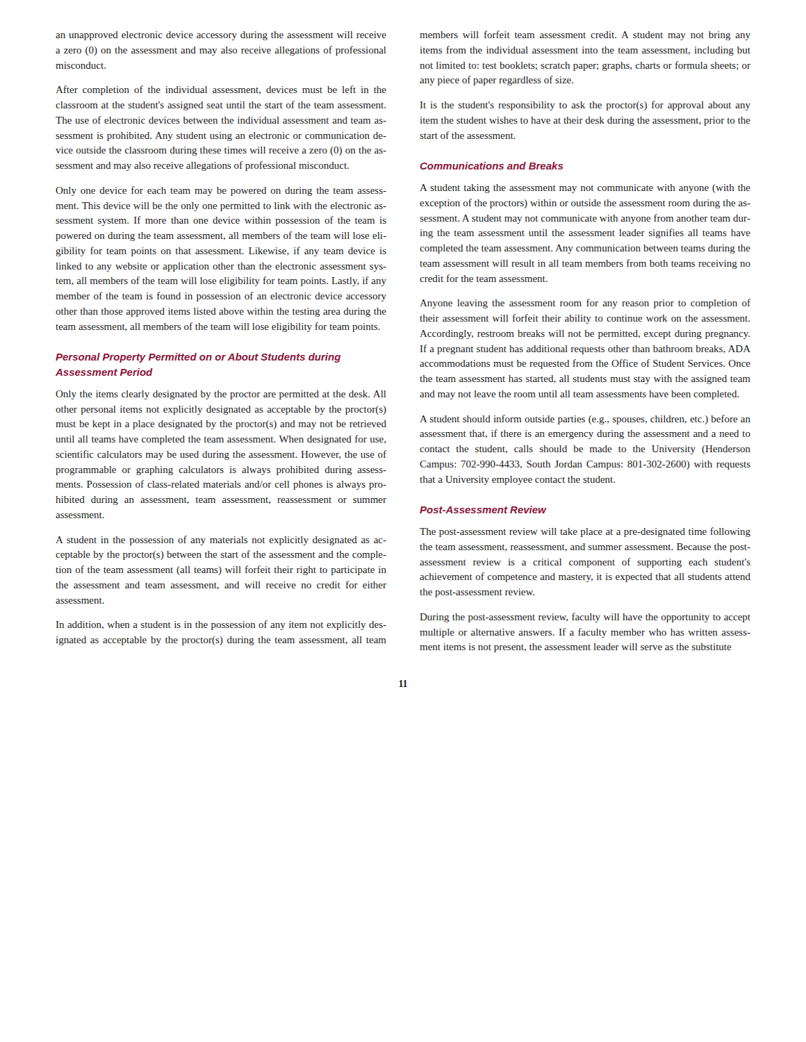an unapproved electronic device accessory during the assessment will receive a zero (0) on the assessment and may also receive allegations of professional misconduct.
After completion of the individual assessment, devices must be left in the classroom at the student's assigned seat until the start of the team assessment. The use of electronic devices between the individual assessment and team assessment is prohibited. Any student using an electronic or communication device outside the classroom during these times will receive a zero (0) on the assessment and may also receive allegations of professional misconduct.
Only one device for each team may be powered on during the team assessment. This device will be the only one permitted to link with the electronic assessment system. If more than one device within possession of the team is powered on during the team assessment, all members of the team will lose eligibility for team points on that assessment. Likewise, if any team device is linked to any website or application other than the electronic assessment system, all members of the team will lose eligibility for team points. Lastly, if any member of the team is found in possession of an electronic device accessory other than those approved items listed above within the testing area during the team assessment, all members of the team will lose eligibility for team points.
Personal Property Permitted on or About Students during Assessment Period
Only the items clearly designated by the proctor are permitted at the desk. All other personal items not explicitly designated as acceptable by the proctor(s) must be kept in a place designated by the proctor(s) and may not be retrieved until all teams have completed the team assessment. When designated for use, scientific calculators may be used during the assessment. However, the use of programmable or graphing calculators is always prohibited during assessments. Possession of class-related materials and/or cell phones is always prohibited during an assessment, team assessment, reassessment or summer assessment.
A student in the possession of any materials not explicitly designated as acceptable by the proctor(s) between the start of the assessment and the completion of the team assessment (all teams) will forfeit their right to participate in the assessment and team assessment, and will receive no credit for either assessment.
In addition, when a student is in the possession of any item not explicitly designated as acceptable by the proctor(s) during the team assessment, all team members will forfeit team assessment credit. A student may not bring any items from the individual assessment into the team assessment, including but not limited to: test booklets; scratch paper; graphs, charts or formula sheets; or any piece of paper regardless of size.
It is the student's responsibility to ask the proctor(s) for approval about any item the student wishes to have at their desk during the assessment, prior to the start of the assessment.
Communications and Breaks
A student taking the assessment may not communicate with anyone (with the exception of the proctors) within or outside the assessment room during the assessment. A student may not communicate with anyone from another team during the team assessment until the assessment leader signifies all teams have completed the team assessment. Any communication between teams during the team assessment will result in all team members from both teams receiving no credit for the team assessment.
Anyone leaving the assessment room for any reason prior to completion of their assessment will forfeit their ability to continue work on the assessment. Accordingly, restroom breaks will not be permitted, except during pregnancy. If a pregnant student has additional requests other than bathroom breaks, ADA accommodations must be requested from the Office of Student Services. Once the team assessment has started, all students must stay with the assigned team and may not leave the room until all team assessments have been completed.
A student should inform outside parties (e.g., spouses, children, etc.) before an assessment that, if there is an emergency during the assessment and a need to contact the student, calls should be made to the University (Henderson Campus: 702-990-4433, South Jordan Campus: 801-302-2600) with requests that a University employee contact the student.
Post-Assessment Review
The post-assessment review will take place at a pre-designated time following the team assessment, reassessment, and summer assessment. Because the post-assessment review is a critical component of supporting each student's achievement of competence and mastery, it is expected that all students attend the post-assessment review.
During the post-assessment review, faculty will have the opportunity to accept multiple or alternative answers. If a faculty member who has written assessment items is not present, the assessment leader will serve as the substitute
11